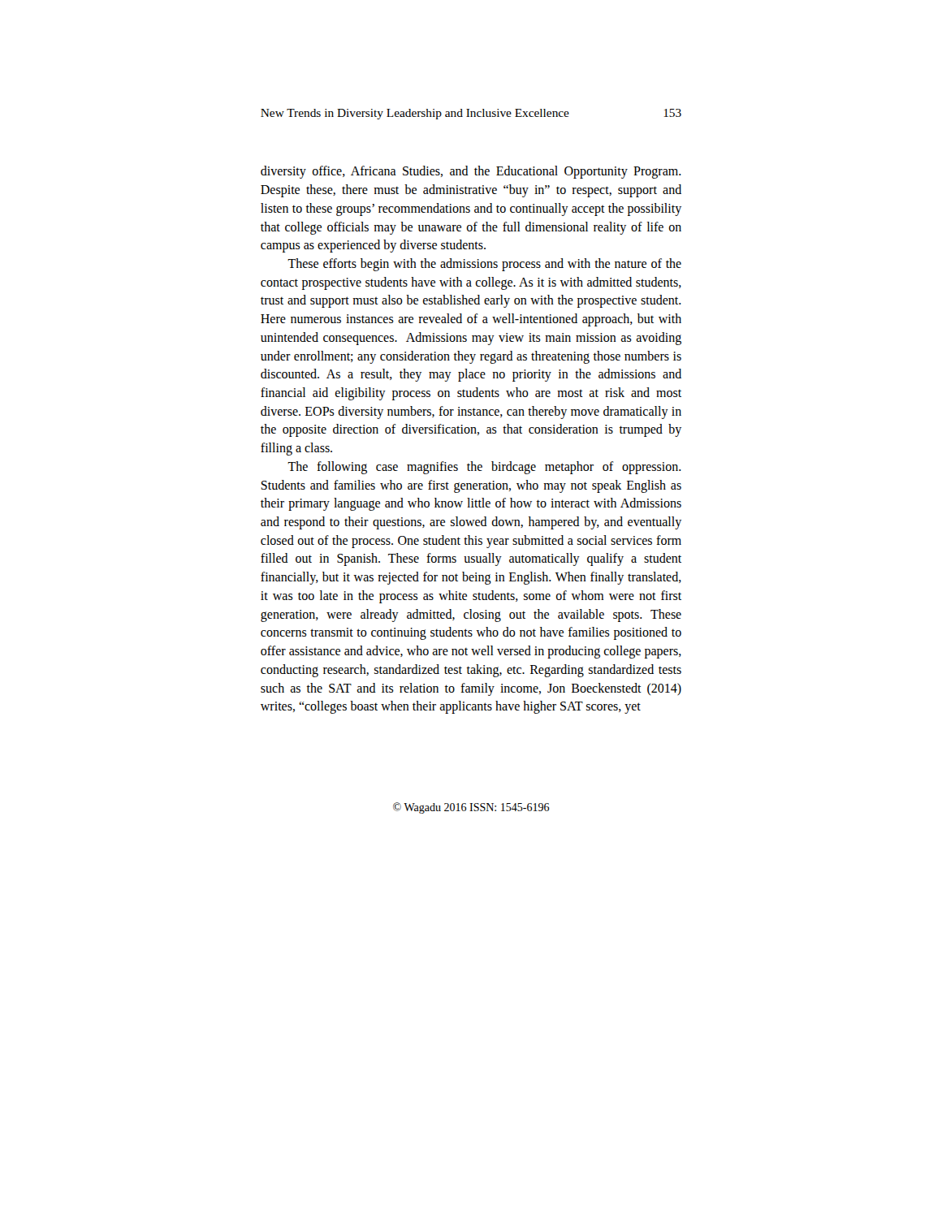New Trends in Diversity Leadership and Inclusive Excellence 153
diversity office, Africana Studies, and the Educational Opportunity Program. Despite these, there must be administrative “buy in” to respect, support and listen to these groups’ recommendations and to continually accept the possibility that college officials may be unaware of the full dimensional reality of life on campus as experienced by diverse students.
These efforts begin with the admissions process and with the nature of the contact prospective students have with a college. As it is with admitted students, trust and support must also be established early on with the prospective student. Here numerous instances are revealed of a well-intentioned approach, but with unintended consequences. Admissions may view its main mission as avoiding under enrollment; any consideration they regard as threatening those numbers is discounted. As a result, they may place no priority in the admissions and financial aid eligibility process on students who are most at risk and most diverse. EOPs diversity numbers, for instance, can thereby move dramatically in the opposite direction of diversification, as that consideration is trumped by filling a class.
The following case magnifies the birdcage metaphor of oppression. Students and families who are first generation, who may not speak English as their primary language and who know little of how to interact with Admissions and respond to their questions, are slowed down, hampered by, and eventually closed out of the process. One student this year submitted a social services form filled out in Spanish. These forms usually automatically qualify a student financially, but it was rejected for not being in English. When finally translated, it was too late in the process as white students, some of whom were not first generation, were already admitted, closing out the available spots. These concerns transmit to continuing students who do not have families positioned to offer assistance and advice, who are not well versed in producing college papers, conducting research, standardized test taking, etc. Regarding standardized tests such as the SAT and its relation to family income, Jon Boeckenstedt (2014) writes, “colleges boast when their applicants have higher SAT scores, yet
© Wagadu 2016 ISSN: 1545-6196